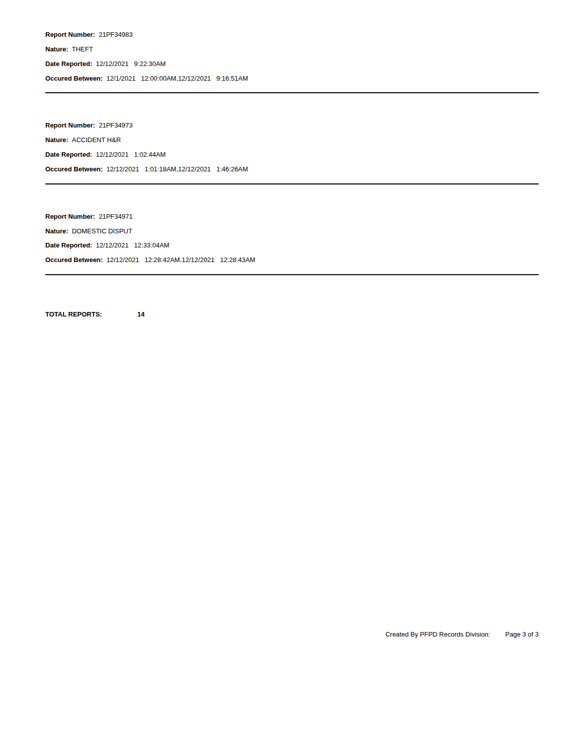Report Number: 21PF34983
Nature: THEFT
Date Reported: 12/12/2021 9:22:30AM
Occured Between: 12/1/2021 12:00:00AM,12/12/2021 9:16:51AM
Report Number: 21PF34973
Nature: ACCIDENT H&R
Date Reported: 12/12/2021 1:02:44AM
Occured Between: 12/12/2021 1:01:18AM,12/12/2021 1:46:26AM
Report Number: 21PF34971
Nature: DOMESTIC DISPUT
Date Reported: 12/12/2021 12:33:04AM
Occured Between: 12/12/2021 12:28:42AM,12/12/2021 12:28:43AM
TOTAL REPORTS:14
Created By PFPD Records Division:Page 3 of 3